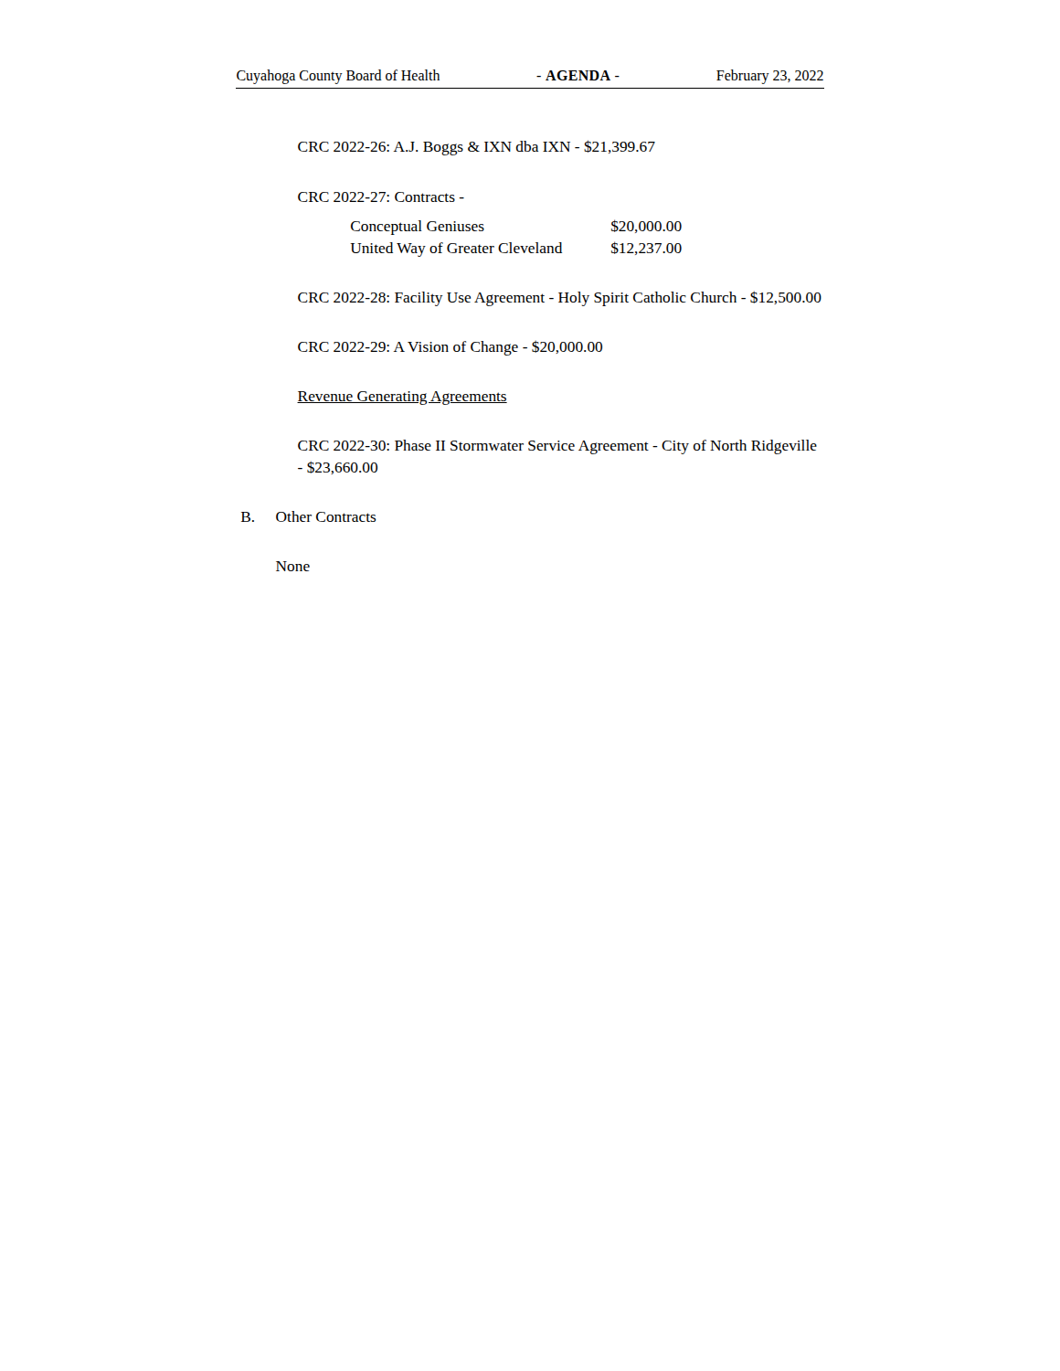Cuyahoga County Board of Health
- AGENDA -
February 23, 2022
CRC 2022-26: A.J. Boggs & IXN dba IXN - $21,399.67
CRC 2022-27: Contracts -
| Conceptual Geniuses | $20,000.00 |
| United Way of Greater Cleveland | $12,237.00 |
CRC 2022-28: Facility Use Agreement - Holy Spirit Catholic Church - $12,500.00
CRC 2022-29: A Vision of Change - $20,000.00
Revenue Generating Agreements
CRC 2022-30: Phase II Stormwater Service Agreement - City of North Ridgeville - $23,660.00
B.
Other Contracts
None